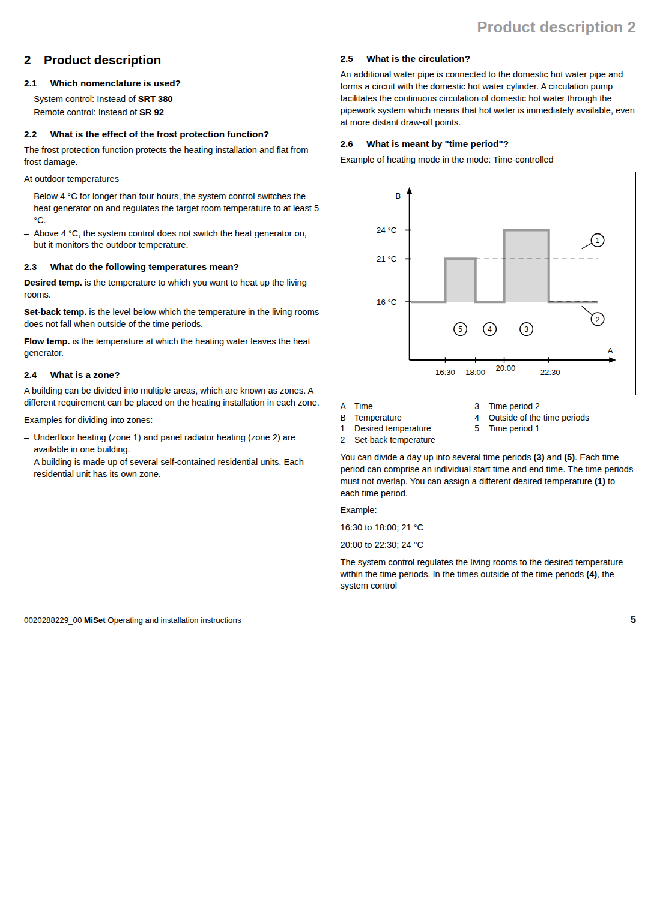Product description 2
2 Product description
2.1 Which nomenclature is used?
System control: Instead of SRT 380
Remote control: Instead of SR 92
2.2 What is the effect of the frost protection function?
The frost protection function protects the heating installation and flat from frost damage.
At outdoor temperatures
Below 4 °C for longer than four hours, the system control switches the heat generator on and regulates the target room temperature to at least 5 °C.
Above 4 °C, the system control does not switch the heat generator on, but it monitors the outdoor temperature.
2.3 What do the following temperatures mean?
Desired temp. is the temperature to which you want to heat up the living rooms.
Set-back temp. is the level below which the temperature in the living rooms does not fall when outside of the time periods.
Flow temp. is the temperature at which the heating water leaves the heat generator.
2.4 What is a zone?
A building can be divided into multiple areas, which are known as zones. A different requirement can be placed on the heating installation in each zone.
Examples for dividing into zones:
Underfloor heating (zone 1) and panel radiator heating (zone 2) are available in one building.
A building is made up of several self-contained residential units. Each residential unit has its own zone.
2.5 What is the circulation?
An additional water pipe is connected to the domestic hot water pipe and forms a circuit with the domestic hot water cylinder. A circulation pump facilitates the continuous circulation of domestic hot water through the pipework system which means that hot water is immediately available, even at more distant draw-off points.
2.6 What is meant by "time period"?
Example of heating mode in the mode: Time-controlled
B A 24 °C 21 °C 16 °C 1 2 3 4 5 16:30 18:00 20:00 22:30
| A | Time | 3 | Time period 2 |
| B | Temperature | 4 | Outside of the time periods |
| 1 | Desired temperature | 5 | Time period 1 |
| 2 | Set-back temperature | | |
You can divide a day up into several time periods (3) and (5). Each time period can comprise an individual start time and end time. The time periods must not overlap. You can assign a different desired temperature (1) to each time period.
Example:
16:30 to 18:00; 21 °C
20:00 to 22:30; 24 °C
The system control regulates the living rooms to the desired temperature within the time periods. In the times outside of the time periods (4), the system control
0020288229_00 MiSet Operating and installation instructions
5